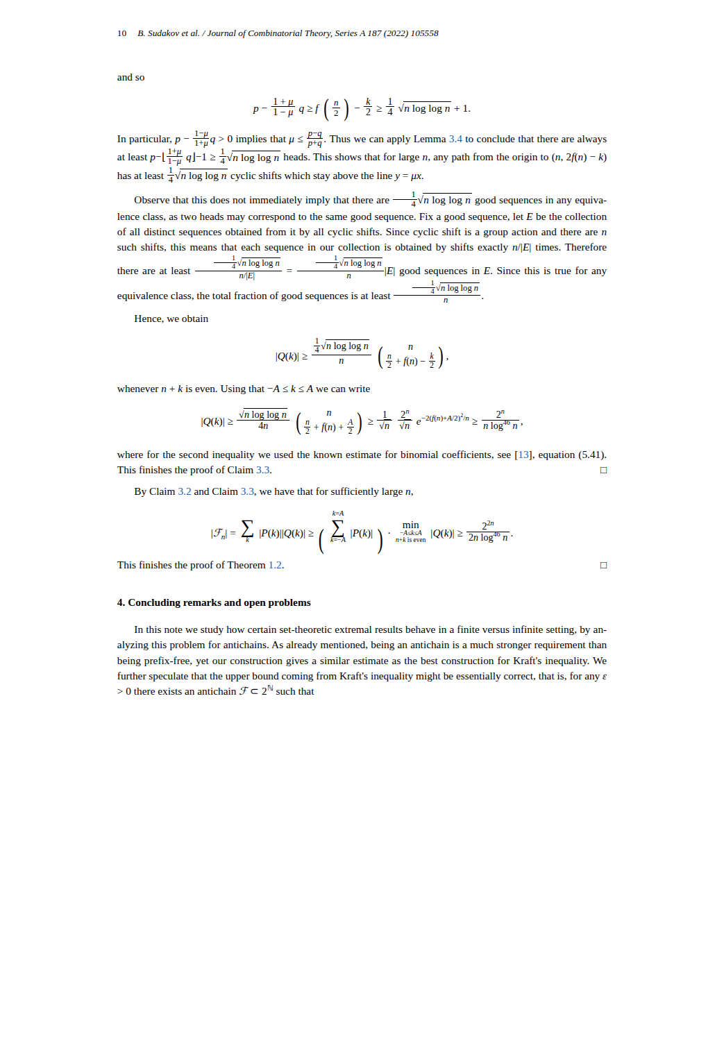10 B. Sudakov et al. / Journal of Combinatorial Theory, Series A 187 (2022) 105558
and so
p − 1 + μ 1 − μ q ≥ f (n 2) − k 2 ≥ 14 √n log log n + 1.
In particular, p − 1−μ 1+μ q > 0 implies that μ ≤ p−q p+q. Thus we can apply Lemma 3.4 to conclude that there are always at least p−⌊1+μ 1−μ q⌋−1 ≥ 14√n log log n heads. This shows that for large n, any path from the origin to (n, 2f(n) − k) has at least 14√n log log n cyclic shifts which stay above the line y = μx.
Observe that this does not immediately imply that there are 14√n log log n good sequences in any equivalence class, as two heads may correspond to the same good sequence. Fix a good sequence, let E be the collection of all distinct sequences obtained from it by all cyclic shifts. Since cyclic shift is a group action and there are n such shifts, this means that each sequence in our collection is obtained by shifts exactly n/|E| times. Therefore there are at least 14√n log log n n/|E| = 14√n log log n n|E| good sequences in E. Since this is true for any equivalence class, the total fraction of good sequences is at least 14√n log log n n.
Hence, we obtain
|Q(k)| ≥ 14√n log log n n (nn 2 + f(n) − k 2),
whenever n + k is even. Using that −A ≤ k ≤ A we can write
|Q(k)| ≥ √n log log n 4n (nn 2 + f(n) + A 2) ≥ 1√n 2n√n e−2(f(n)+A/2)2/n ≥ 2n n log46 n,
where for the second inequality we used the known estimate for binomial coefficients, see [13], equation (5.41). This finishes the proof of Claim 3.3. □
By Claim 3.2 and Claim 3.3, we have that for sufficiently large n,
|ℱn| = ∑k |P(k)||Q(k)| ≥ ( k=A∑k=−A |P(k)| ) · min−A≤k≤A n+k is even |Q(k)| ≥ 22n 2n log46 n.
This finishes the proof of Theorem 1.2. □
4. Concluding remarks and open problems
In this note we study how certain set-theoretic extremal results behave in a finite versus infinite setting, by analyzing this problem for antichains. As already mentioned, being an antichain is a much stronger requirement than being prefix-free, yet our construction gives a similar estimate as the best construction for Kraft's inequality. We further speculate that the upper bound coming from Kraft's inequality might be essentially correct, that is, for any ε > 0 there exists an antichain ℱ ⊂ 2ℕ such that